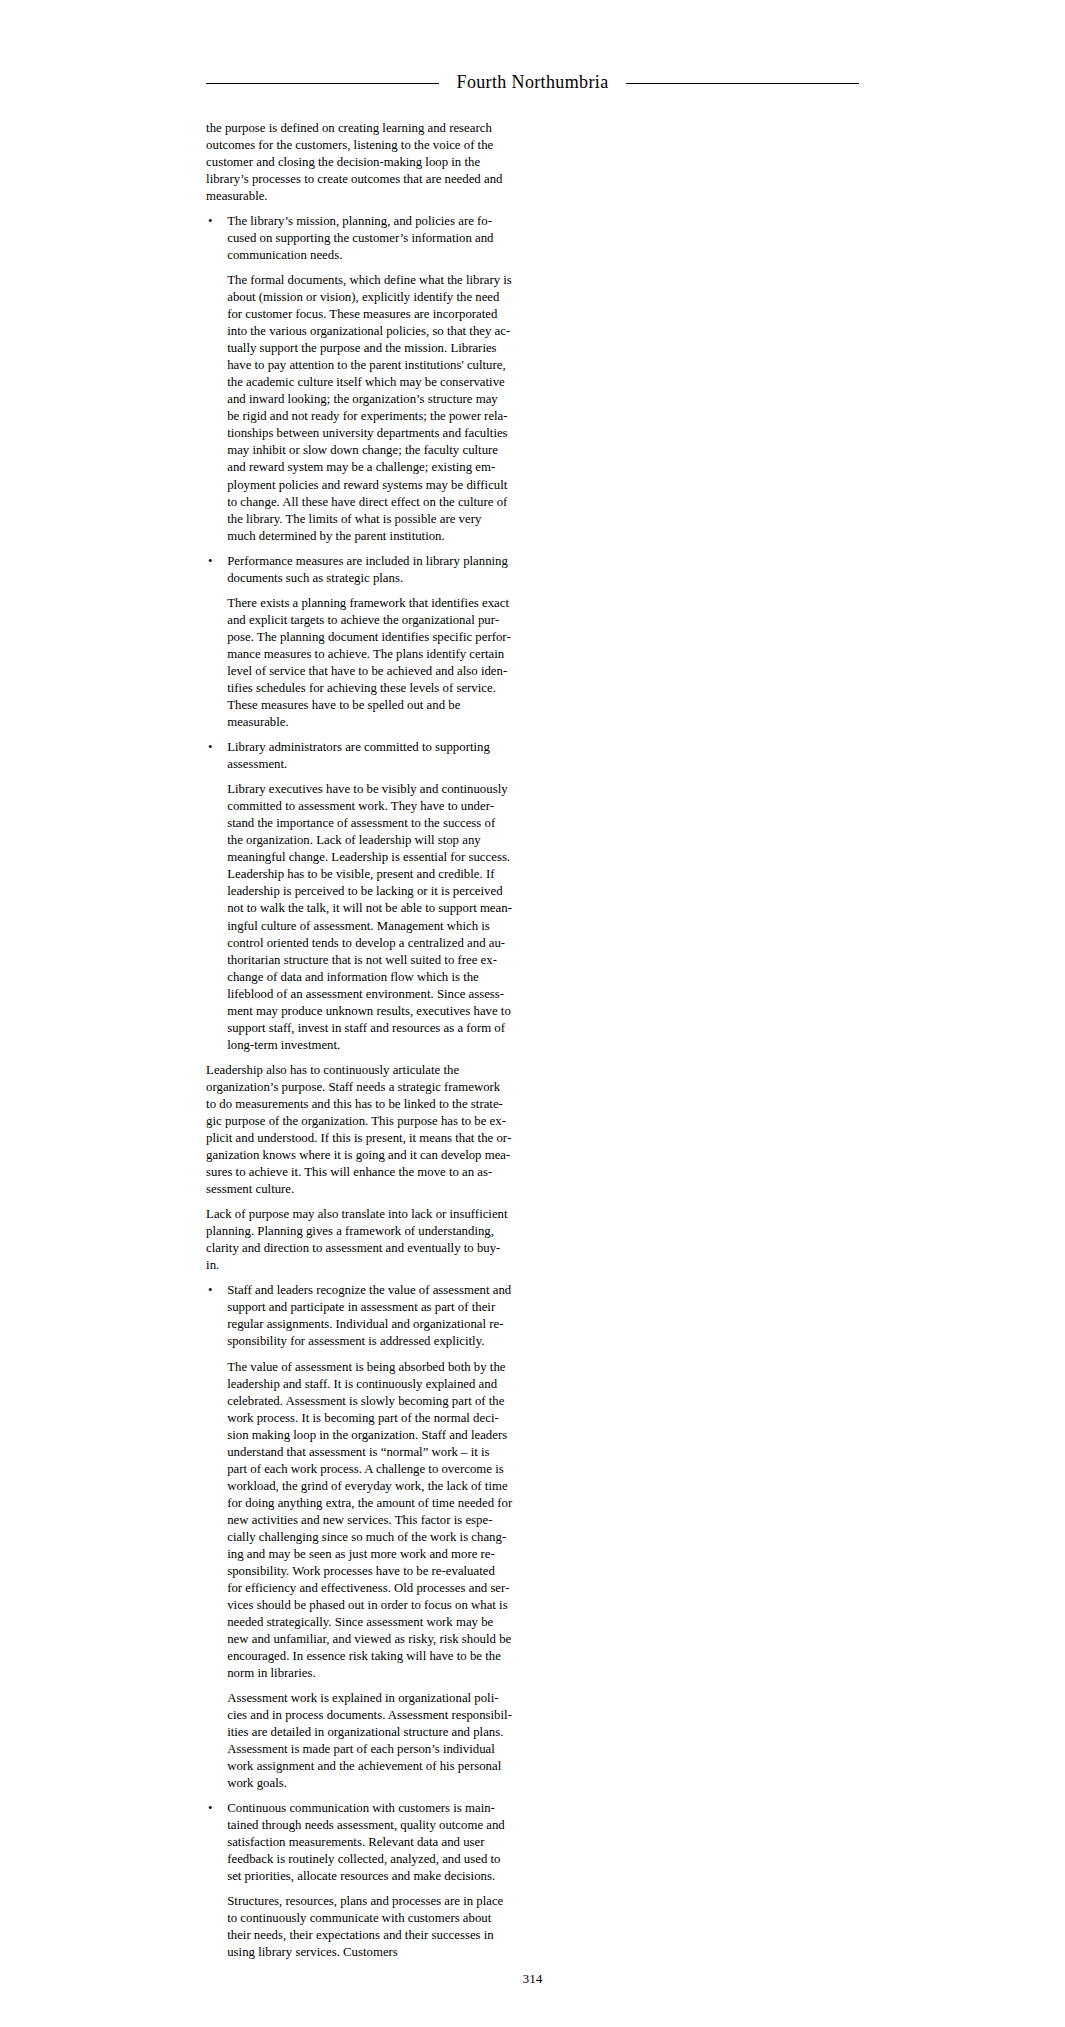Fourth Northumbria
the purpose is defined on creating learning and research outcomes for the customers, listening to the voice of the customer and closing the decision-making loop in the library’s processes to create outcomes that are needed and measurable.
The library’s mission, planning, and policies are focused on supporting the customer’s information and communication needs.
The formal documents, which define what the library is about (mission or vision), explicitly identify the need for customer focus. These measures are incorporated into the various organizational policies, so that they actually support the purpose and the mission. Libraries have to pay attention to the parent institutions' culture, the academic culture itself which may be conservative and inward looking; the organization’s structure may be rigid and not ready for experiments; the power relationships between university departments and faculties may inhibit or slow down change; the faculty culture and reward system may be a challenge; existing employment policies and reward systems may be difficult to change. All these have direct effect on the culture of the library. The limits of what is possible are very much determined by the parent institution.
Performance measures are included in library planning documents such as strategic plans.
There exists a planning framework that identifies exact and explicit targets to achieve the organizational purpose. The planning document identifies specific performance measures to achieve. The plans identify certain level of service that have to be achieved and also identifies schedules for achieving these levels of service. These measures have to be spelled out and be measurable.
Library administrators are committed to supporting assessment.
Library executives have to be visibly and continuously committed to assessment work. They have to understand the importance of assessment to the success of the organization. Lack of leadership will stop any meaningful change. Leadership is essential for success. Leadership has to be visible, present and credible. If leadership is perceived to be lacking or it is perceived not to walk the talk, it will not be able to support meaningful culture of assessment. Management which is control oriented tends to develop a centralized and authoritarian structure that is not well suited to free exchange of data and information flow which is the lifeblood of an assessment environment. Since assessment may produce unknown results, executives have to support staff, invest in staff and resources as a form of long-term investment.
Leadership also has to continuously articulate the organization’s purpose. Staff needs a strategic framework to do measurements and this has to be linked to the strategic purpose of the organization. This purpose has to be explicit and understood. If this is present, it means that the organization knows where it is going and it can develop measures to achieve it. This will enhance the move to an assessment culture.
Lack of purpose may also translate into lack or insufficient planning. Planning gives a framework of understanding, clarity and direction to assessment and eventually to buy-in.
Staff and leaders recognize the value of assessment and support and participate in assessment as part of their regular assignments. Individual and organizational responsibility for assessment is addressed explicitly.
The value of assessment is being absorbed both by the leadership and staff. It is continuously explained and celebrated. Assessment is slowly becoming part of the work process. It is becoming part of the normal decision making loop in the organization. Staff and leaders understand that assessment is “normal” work – it is part of each work process. A challenge to overcome is workload, the grind of everyday work, the lack of time for doing anything extra, the amount of time needed for new activities and new services. This factor is especially challenging since so much of the work is changing and may be seen as just more work and more responsibility. Work processes have to be re-evaluated for efficiency and effectiveness. Old processes and services should be phased out in order to focus on what is needed strategically. Since assessment work may be new and unfamiliar, and viewed as risky, risk should be encouraged. In essence risk taking will have to be the norm in libraries.
Assessment work is explained in organizational policies and in process documents. Assessment responsibilities are detailed in organizational structure and plans. Assessment is made part of each person’s individual work assignment and the achievement of his personal work goals.
Continuous communication with customers is maintained through needs assessment, quality outcome and satisfaction measurements. Relevant data and user feedback is routinely collected, analyzed, and used to set priorities, allocate resources and make decisions.
Structures, resources, plans and processes are in place to continuously communicate with customers about their needs, their expectations and their successes in using library services. Customers
314